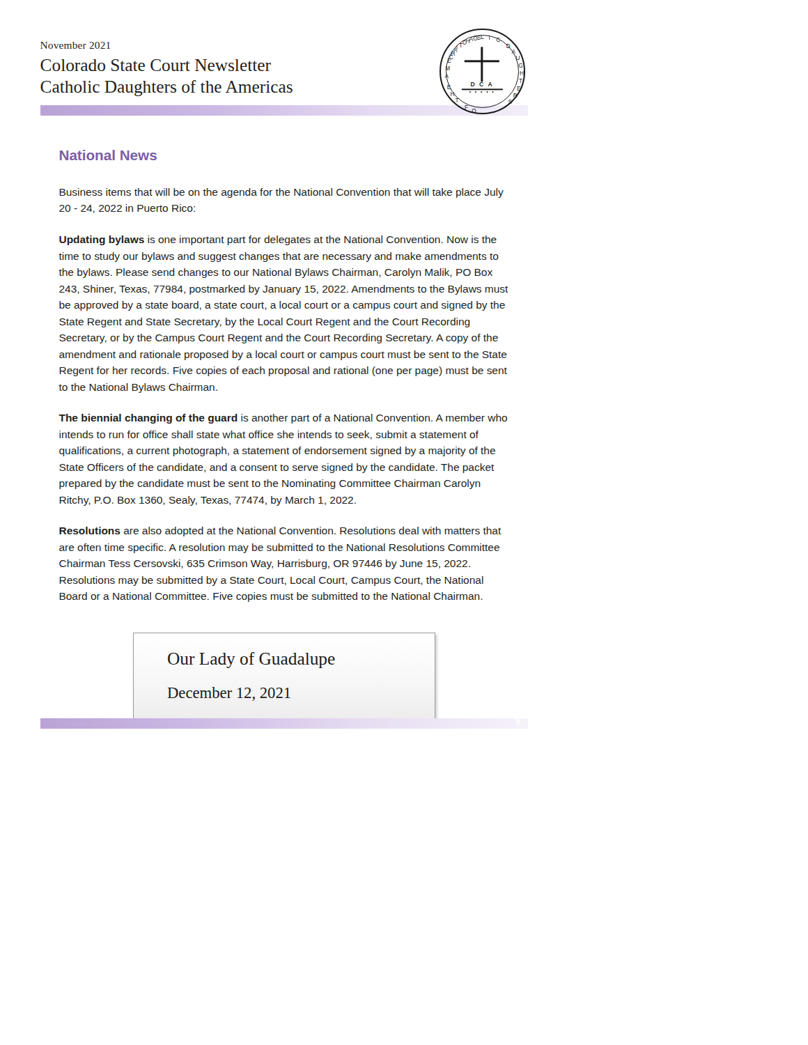November 2021
Colorado State Court Newsletter
Catholic Daughters of the Americas
C A T H O L I C D A U G H T E R S O F T H E A M E R I C A S
D C A
• • • • •
National News
Business items that will be on the agenda for the National Convention that will take place July 20 - 24, 2022 in Puerto Rico:
Updating bylaws is one important part for delegates at the National Convention. Now is the time to study our bylaws and suggest changes that are necessary and make amendments to the bylaws. Please send changes to our National Bylaws Chairman, Carolyn Malik, PO Box 243, Shiner, Texas, 77984, postmarked by January 15, 2022. Amendments to the Bylaws must be approved by a state board, a state court, a local court or a campus court and signed by the State Regent and State Secretary, by the Local Court Regent and the Court Recording Secretary, or by the Campus Court Regent and the Court Recording Secretary. A copy of the amendment and rationale proposed by a local court or campus court must be sent to the State Regent for her records. Five copies of each proposal and rational (one per page) must be sent to the National Bylaws Chairman.
The biennial changing of the guard is another part of a National Convention. A member who intends to run for office shall state what office she intends to seek, submit a statement of qualifications, a current photograph, a statement of endorsement signed by a majority of the State Officers of the candidate, and a consent to serve signed by the candidate. The packet prepared by the candidate must be sent to the Nominating Committee Chairman Carolyn Ritchy, P.O. Box 1360, Sealy, Texas, 77474, by March 1, 2022.
Resolutions are also adopted at the National Convention. Resolutions deal with matters that are often time specific. A resolution may be submitted to the National Resolutions Committee Chairman Tess Cersovski, 635 Crimson Way, Harrisburg, OR 97446 by June 15, 2022. Resolutions may be submitted by a State Court, Local Court, Campus Court, the National Board or a National Committee. Five copies must be submitted to the National Chairman.
Our Lady of Guadalupe
December 12, 2021
5